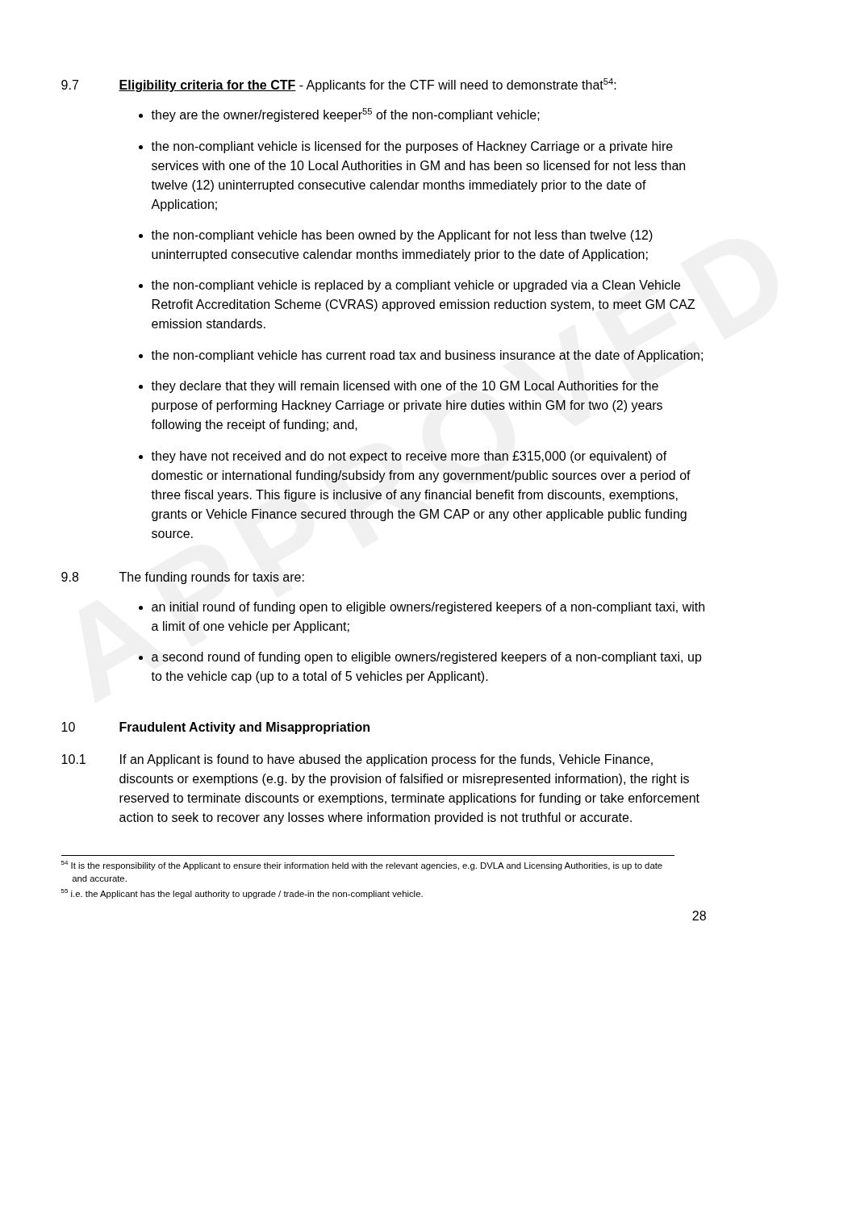APPROVED
9.7
Eligibility criteria for the CTF - Applicants for the CTF will need to demonstrate that54:
they are the owner/registered keeper55 of the non-compliant vehicle;
the non-compliant vehicle is licensed for the purposes of Hackney Carriage or a private hire services with one of the 10 Local Authorities in GM and has been so licensed for not less than twelve (12) uninterrupted consecutive calendar months immediately prior to the date of Application;
the non-compliant vehicle has been owned by the Applicant for not less than twelve (12) uninterrupted consecutive calendar months immediately prior to the date of Application;
the non-compliant vehicle is replaced by a compliant vehicle or upgraded via a Clean Vehicle Retrofit Accreditation Scheme (CVRAS) approved emission reduction system, to meet GM CAZ emission standards.
the non-compliant vehicle has current road tax and business insurance at the date of Application;
they declare that they will remain licensed with one of the 10 GM Local Authorities for the purpose of performing Hackney Carriage or private hire duties within GM for two (2) years following the receipt of funding; and,
they have not received and do not expect to receive more than £315,000 (or equivalent) of domestic or international funding/subsidy from any government/public sources over a period of three fiscal years. This figure is inclusive of any financial benefit from discounts, exemptions, grants or Vehicle Finance secured through the GM CAP or any other applicable public funding source.
9.8
The funding rounds for taxis are:
an initial round of funding open to eligible owners/registered keepers of a non-compliant taxi, with a limit of one vehicle per Applicant;
a second round of funding open to eligible owners/registered keepers of a non-compliant taxi, up to the vehicle cap (up to a total of 5 vehicles per Applicant).
10 Fraudulent Activity and Misappropriation
10.1
If an Applicant is found to have abused the application process for the funds, Vehicle Finance, discounts or exemptions (e.g. by the provision of falsified or misrepresented information), the right is reserved to terminate discounts or exemptions, terminate applications for funding or take enforcement action to seek to recover any losses where information provided is not truthful or accurate.
54 It is the responsibility of the Applicant to ensure their information held with the relevant agencies, e.g. DVLA and Licensing Authorities, is up to date and accurate.
55 i.e. the Applicant has the legal authority to upgrade / trade-in the non-compliant vehicle.
28